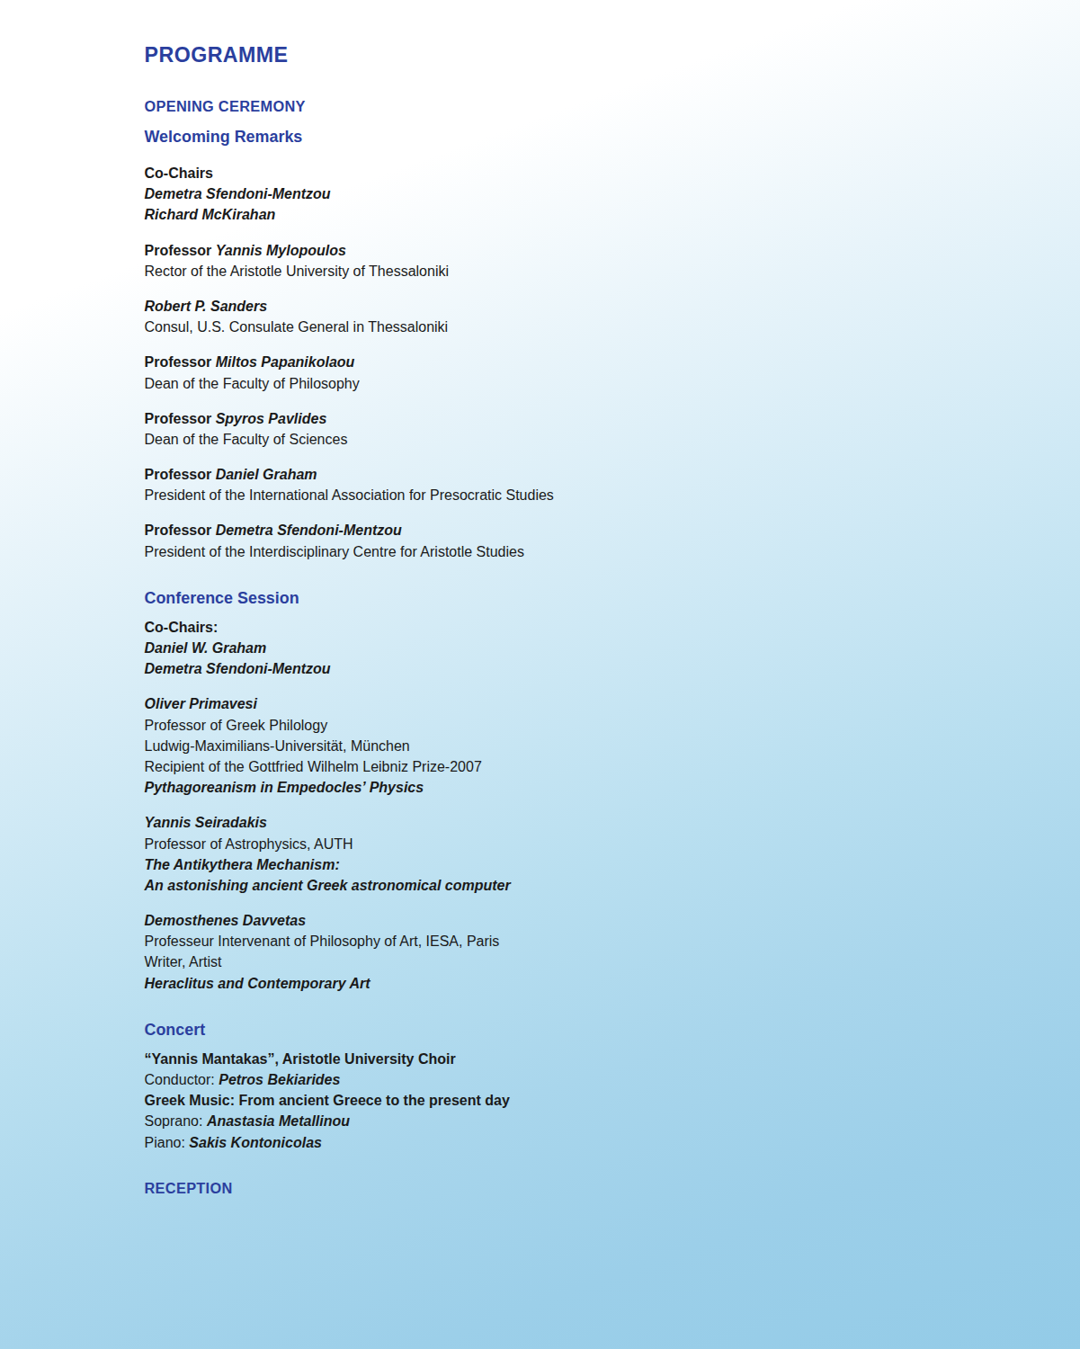PROGRAMME
Opening Ceremony
Welcoming Remarks
Co-Chairs
Demetra Sfendoni-Mentzou
Richard McKirahan
Professor Yannis Mylopoulos
Rector of the Aristotle University of Thessaloniki
Robert P. Sanders
Consul, U.S. Consulate General in Thessaloniki
Professor Miltos Papanikolaou
Dean of the Faculty of Philosophy
Professor Spyros Pavlides
Dean of the Faculty of Sciences
Professor Daniel Graham
President of the International Association for Presocratic Studies
Professor Demetra Sfendoni-Mentzou
President of the Interdisciplinary Centre for Aristotle Studies
Conference Session
Co-Chairs:
Daniel W. Graham
Demetra Sfendoni-Mentzou
Oliver Primavesi
Professor of Greek Philology
Ludwig-Maximilians-Universität, München
Recipient of the Gottfried Wilhelm Leibniz Prize-2007
Pythagoreanism in Empedocles’ Physics
Yannis Seiradakis
Professor of Astrophysics, AUTH
The Antikythera Mechanism:
An astonishing ancient Greek astronomical computer
Demosthenes Davvetas
Professeur Intervenant of Philosophy of Art, IESA, Paris
Writer, Artist
Heraclitus and Contemporary Art
Concert
“Yannis Mantakas”, Aristotle University Choir
Conductor: Petros Bekiarides
Greek Music: From ancient Greece to the present day
Soprano: Anastasia Metallinou
Piano: Sakis Kontonicolas
RECEPTION